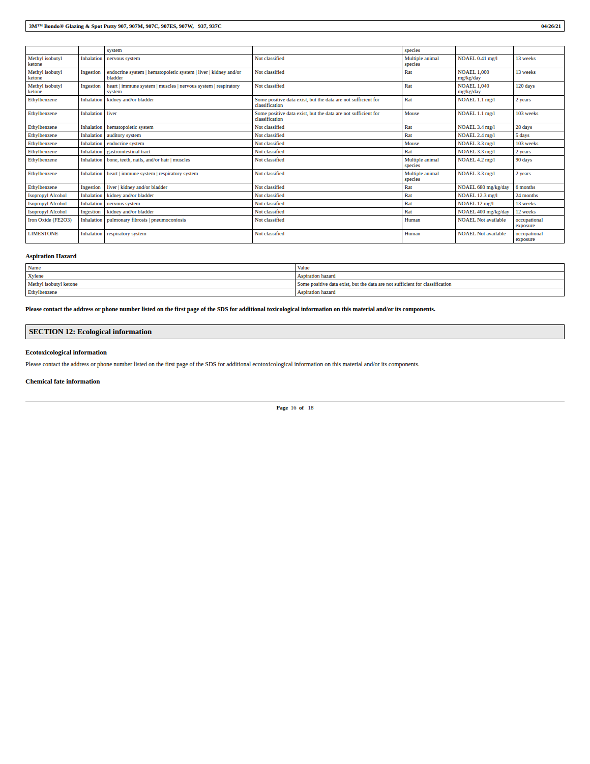04/26/21 3M™ Bondo® Glazing & Spot Putty 907, 907M, 907C, 907ES, 907W, 937, 937C
| | | system | | species | | |
| Methyl isobutyl ketone | Inhalation | nervous system | Not classified | Multiple animal species | NOAEL 0.41 mg/l | 13 weeks |
| Methyl isobutyl ketone | Ingestion | endocrine system / hematopoietic system / liver / kidney and/or bladder | Not classified | Rat | NOAEL 1,000 mg/kg/day | 13 weeks |
| Methyl isobutyl ketone | Ingestion | heart / immune system / muscles / nervous system / respiratory system | Not classified | Rat | NOAEL 1,040 mg/kg/day | 120 days |
| Ethylbenzene | Inhalation | kidney and/or bladder | Some positive data exist, but the data are not sufficient for classification | Rat | NOAEL 1.1 mg/l | 2 years |
| Ethylbenzene | Inhalation | liver | Some positive data exist, but the data are not sufficient for classification | Mouse | NOAEL 1.1 mg/l | 103 weeks |
| Ethylbenzene | Inhalation | hematopoietic system | Not classified | Rat | NOAEL 3.4 mg/l | 28 days |
| Ethylbenzene | Inhalation | auditory system | Not classified | Rat | NOAEL 2.4 mg/l | 5 days |
| Ethylbenzene | Inhalation | endocrine system | Not classified | Mouse | NOAEL 3.3 mg/l | 103 weeks |
| Ethylbenzene | Inhalation | gastrointestinal tract | Not classified | Rat | NOAEL 3.3 mg/l | 2 years |
| Ethylbenzene | Inhalation | bone, teeth, nails, and/or hair / muscles | Not classified | Multiple animal species | NOAEL 4.2 mg/l | 90 days |
| Ethylbenzene | Inhalation | heart / immune system / respiratory system | Not classified | Multiple animal species | NOAEL 3.3 mg/l | 2 years |
| Ethylbenzene | Ingestion | liver / kidney and/or bladder | Not classified | Rat | NOAEL 680 mg/kg/day | 6 months |
| Isopropyl Alcohol | Inhalation | kidney and/or bladder | Not classified | Rat | NOAEL 12.3 mg/l | 24 months |
| Isopropyl Alcohol | Inhalation | nervous system | Not classified | Rat | NOAEL 12 mg/l | 13 weeks |
| Isopropyl Alcohol | Ingestion | kidney and/or bladder | Not classified | Rat | NOAEL 400 mg/kg/day | 12 weeks |
| Iron Oxide (FE2O3) | Inhalation | pulmonary fibrosis / pneumoconiosis | Not classified | Human | NOAEL Not available | occupational exposure |
| LIMESTONE | Inhalation | respiratory system | Not classified | Human | NOAEL Not available | occupational exposure |
Aspiration Hazard
| Name | Value |
| --- | --- |
| Xylene | Aspiration hazard |
| Methyl isobutyl ketone | Some positive data exist, but the data are not sufficient for classification |
| Ethylbenzene | Aspiration hazard |
Please contact the address or phone number listed on the first page of the SDS for additional toxicological information on this material and/or its components.
SECTION 12: Ecological information
Ecotoxicological information
Please contact the address or phone number listed on the first page of the SDS for additional ecotoxicological information on this material and/or its components.
Chemical fate information
Page 16 of 18